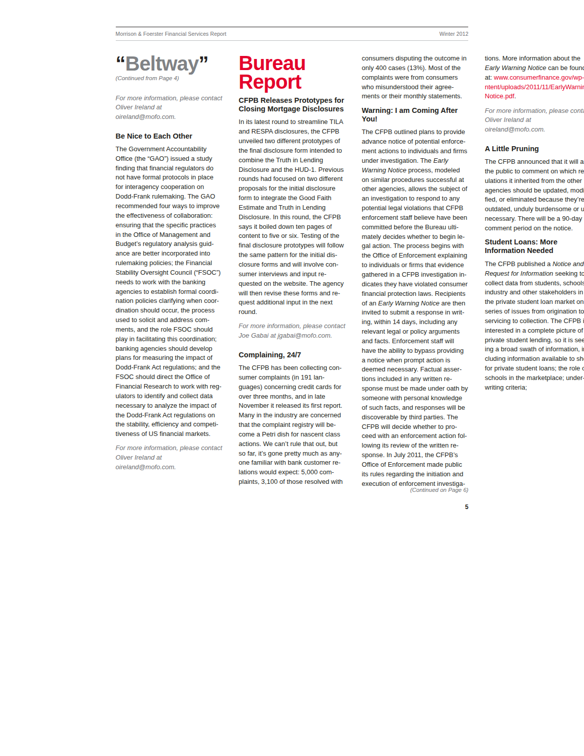Morrison & Foerster Financial Services Report
Winter 2012
“Beltway”
(Continued from Page 4)
For more information, please contact Oliver Ireland at oireland@mofo.com.
Be Nice to Each Other
The Government Accountability Office (the “GAO”) issued a study finding that financial regulators do not have formal protocols in place for interagency cooperation on Dodd-Frank rulemaking. The GAO recommended four ways to improve the effectiveness of collaboration: ensuring that the specific practices in the Office of Management and Budget’s regulatory analysis guidance are better incorporated into rulemaking policies; the Financial Stability Oversight Council (“FSOC”) needs to work with the banking agencies to establish formal coordination policies clarifying when coordination should occur, the process used to solicit and address comments, and the role FSOC should play in facilitating this coordination; banking agencies should develop plans for measuring the impact of Dodd-Frank Act regulations; and the FSOC should direct the Office of Financial Research to work with regulators to identify and collect data necessary to analyze the impact of the Dodd-Frank Act regulations on the stability, efficiency and competitiveness of US financial markets.
For more information, please contact Oliver Ireland at oireland@mofo.com.
Bureau
Report
CFPB Releases Prototypes for Closing Mortgage Disclosures
In its latest round to streamline TILA and RESPA disclosures, the CFPB unveiled two different prototypes of the final disclosure form intended to combine the Truth in Lending Disclosure and the HUD-1. Previous rounds had focused on two different proposals for the initial disclosure form to integrate the Good Faith Estimate and Truth in Lending Disclosure. In this round, the CFPB says it boiled down ten pages of content to five or six. Testing of the final disclosure prototypes will follow the same pattern for the initial disclosure forms and will involve consumer interviews and input requested on the website. The agency will then revise these forms and request additional input in the next round.
For more information, please contact Joe Gabai at jgabai@mofo.com.
Complaining, 24/7
The CFPB has been collecting consumer complaints (in 191 languages) concerning credit cards for over three months, and in late November it released its first report. Many in the industry are concerned that the complaint registry will become a Petri dish for nascent class actions. We can’t rule that out, but so far, it’s gone pretty much as anyone familiar with bank customer relations would expect: 5,000 complaints, 3,100 of those resolved with consumers disputing the outcome in only 400 cases (13%). Most of the complaints were from consumers who misunderstood their agreements or their monthly statements.
Warning: I am Coming After You!
The CFPB outlined plans to provide advance notice of potential enforcement actions to individuals and firms under investigation. The Early Warning Notice process, modeled on similar procedures successful at other agencies, allows the subject of an investigation to respond to any potential legal violations that CFPB enforcement staff believe have been committed before the Bureau ultimately decides whether to begin legal action. The process begins with the Office of Enforcement explaining to individuals or firms that evidence gathered in a CFPB investigation indicates they have violated consumer financial protection laws. Recipients of an Early Warning Notice are then invited to submit a response in writing, within 14 days, including any relevant legal or policy arguments and facts. Enforcement staff will have the ability to bypass providing a notice when prompt action is deemed necessary. Factual assertions included in any written response must be made under oath by someone with personal knowledge of such facts, and responses will be discoverable by third parties. The CFPB will decide whether to proceed with an enforcement action following its review of the written response. In July 2011, the CFPB’s Office of Enforcement made public its rules regarding the initiation and execution of enforcement investigations. More information about the Early Warning Notice can be found at: www.consumerfinance.gov/wp-content/uploads/2011/11/EarlyWarningNotice.pdf.
For more information, please contact Oliver Ireland at oireland@mofo.com.
A Little Pruning
The CFPB announced that it will ask the public to comment on which regulations it inherited from the other agencies should be updated, modified, or eliminated because they’re outdated, unduly burdensome or unnecessary. There will be a 90-day comment period on the notice.
Student Loans: More Information Needed
The CFPB published a Notice and Request for Information seeking to collect data from students, schools, industry and other stakeholders in the private student loan market on a series of issues from origination to servicing to collection. The CFPB is interested in a complete picture of private student lending, so it is seeking a broad swath of information, including information available to shop for private student loans; the role of schools in the marketplace; underwriting criteria;
(Continued on Page 6)
5